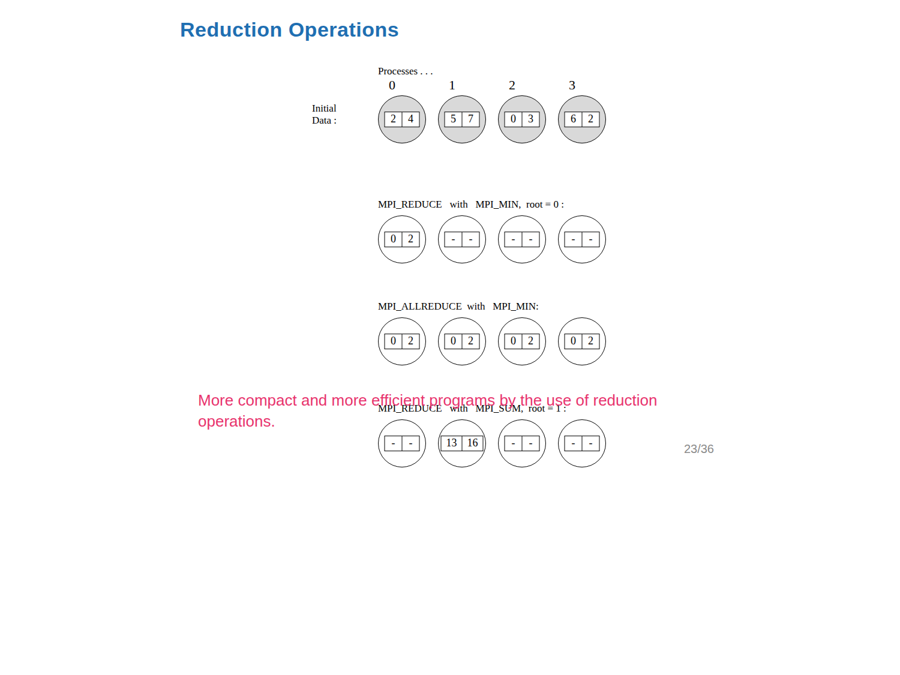Reduction Operations
Processes . . .
0 1 2 3
Initial
Data :
24
57
03
62
MPI_REDUCE with MPI_MIN, root = 0 :
02
--
--
--
MPI_ALLREDUCE with MPI_MIN:
02
02
02
02
MPI_REDUCE with MPI_SUM, root = 1 :
--
1316
--
--
More compact and more efficient programs by the use of reduction operations.
23/36